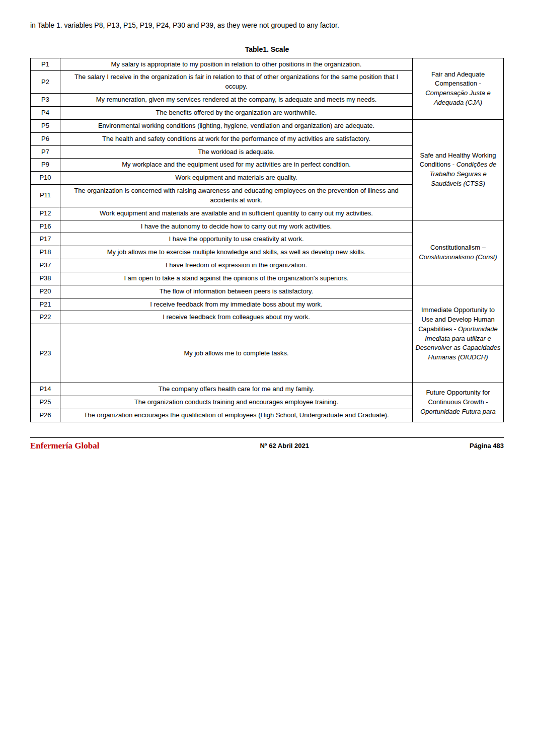in Table 1. variables P8, P13, P15, P19, P24, P30 and P39, as they were not grouped to any factor.
Table1. Scale
| P1 | My salary is appropriate to my position in relation to other positions in the organization. | Fair and Adequate Compensation - Compensação Justa e Adequada (CJA) |
| P2 | The salary I receive in the organization is fair in relation to that of other organizations for the same position that I occupy. |
| P3 | My remuneration, given my services rendered at the company, is adequate and meets my needs. |
| P4 | The benefits offered by the organization are worthwhile. |
| P5 | Environmental working conditions (lighting, hygiene, ventilation and organization) are adequate. | Safe and Healthy Working Conditions - Condições de Trabalho Seguras e Saudáveis (CTSS) |
| P6 | The health and safety conditions at work for the performance of my activities are satisfactory. |
| P7 | The workload is adequate. |
| P9 | My workplace and the equipment used for my activities are in perfect condition. |
| P10 | Work equipment and materials are quality. |
| P11 | The organization is concerned with raising awareness and educating employees on the prevention of illness and accidents at work. |
| P12 | Work equipment and materials are available and in sufficient quantity to carry out my activities. |
| P16 | I have the autonomy to decide how to carry out my work activities. | Constitutionalism – Constitucionalismo (Const) |
| P17 | I have the opportunity to use creativity at work. |
| P18 | My job allows me to exercise multiple knowledge and skills, as well as develop new skills. |
| P37 | I have freedom of expression in the organization. |
| P38 | I am open to take a stand against the opinions of the organization's superiors. |
| P20 | The flow of information between peers is satisfactory. | Immediate Opportunity to Use and Develop Human Capabilities - Oportunidade Imediata para utilizar e Desenvolver as Capacidades Humanas (OIUDCH) |
| P21 | I receive feedback from my immediate boss about my work. |
| P22 | I receive feedback from colleagues about my work. |
| P23 | My job allows me to complete tasks. |
| P14 | The company offers health care for me and my family. | Future Opportunity for Continuous Growth - Oportunidade Futura para |
| P25 | The organization conducts training and encourages employee training. |
| P26 | The organization encourages the qualification of employees (High School, Undergraduate and Graduate). |
Enfermería Global Nº 62 Abril 2021 Página 483